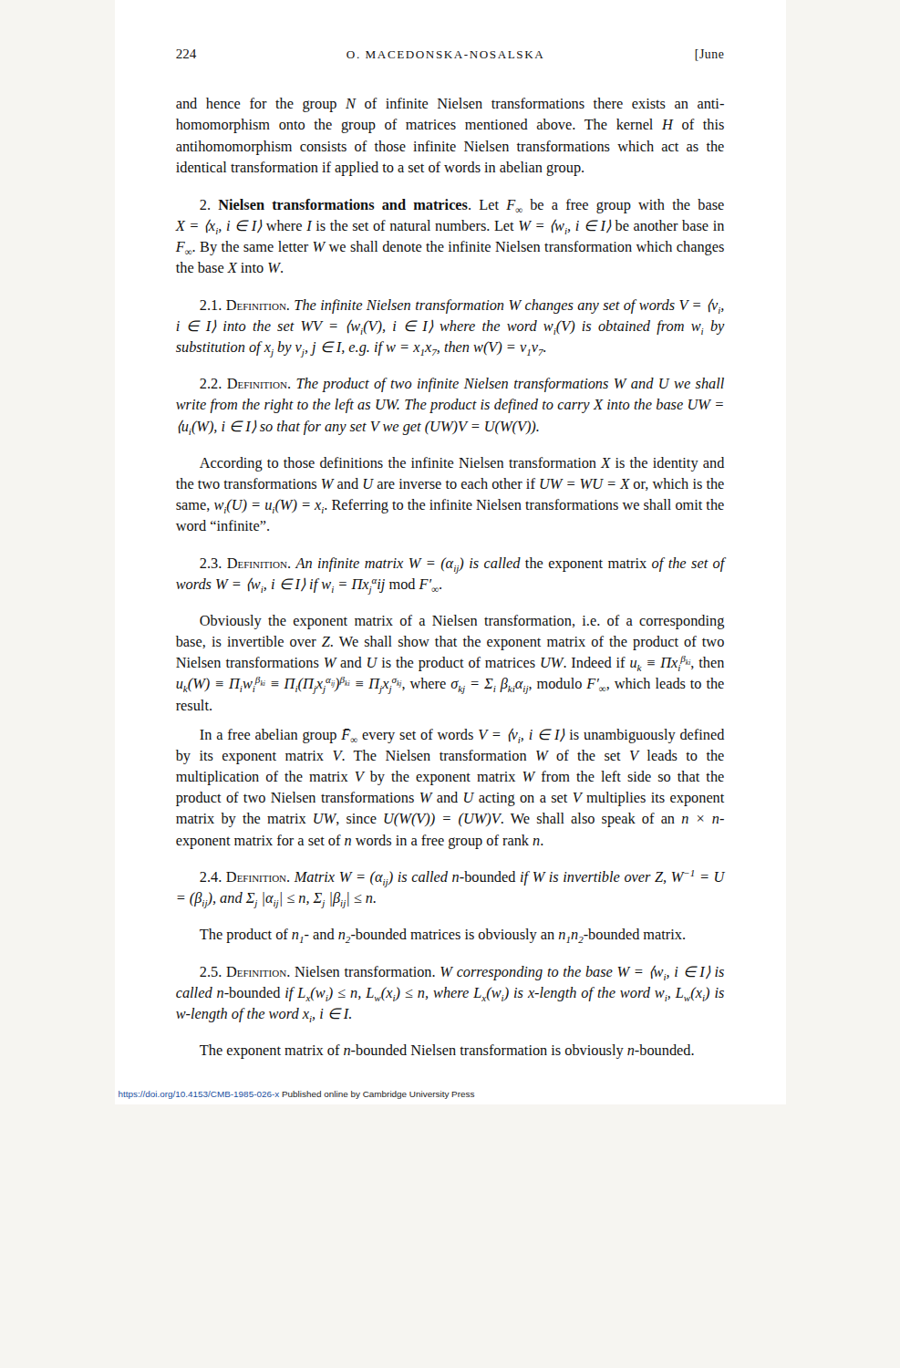224 O. Macedonska-Nosalska [June
and hence for the group N of infinite Nielsen transformations there exists an anti-homomorphism onto the group of matrices mentioned above. The kernel H of this antihomomorphism consists of those infinite Nielsen transformations which act as the identical transformation if applied to a set of words in abelian group.
2. Nielsen transformations and matrices. Let F∞ be a free group with the base X = ⟨xi, i ∈ I⟩ where I is the set of natural numbers. Let W = ⟨wi, i ∈ I⟩ be another base in F∞. By the same letter W we shall denote the infinite Nielsen transformation which changes the base X into W.
2.1. Definition. The infinite Nielsen transformation W changes any set of words V = ⟨vi, i ∈ I⟩ into the set WV = ⟨wi(V), i ∈ I⟩ where the word wi(V) is obtained from wi by substitution of xj by vj, j ∈ I, e.g. if w = x1x7, then w(V) = v1v7.
2.2. Definition. The product of two infinite Nielsen transformations W and U we shall write from the right to the left as UW. The product is defined to carry X into the base UW = ⟨ui(W), i ∈ I⟩ so that for any set V we get (UW)V = U(W(V)).
According to those definitions the infinite Nielsen transformation X is the identity and the two transformations W and U are inverse to each other if UW = WU = X or, which is the same, wi(U) = ui(W) = xi. Referring to the infinite Nielsen transformations we shall omit the word “infinite”.
2.3. Definition. An infinite matrix W = (αij) is called the exponent matrix of the set of words W = ⟨wi, i ∈ I⟩ if wi = Πxjαij mod F′∞.
Obviously the exponent matrix of a Nielsen transformation, i.e. of a corresponding base, is invertible over Z. We shall show that the exponent matrix of the product of two Nielsen transformations W and U is the product of matrices UW. Indeed if uk ≡ Πxiβki, then uk(W) ≡ Πiwiβki ≡ Πi(Πjxjαij)βki ≡ Πjxjσkj, where σkj = Σi βkiαij, modulo F′∞, which leads to the result.
In a free abelian group F̄∞ every set of words V = ⟨vi, i ∈ I⟩ is unambiguously defined by its exponent matrix V. The Nielsen transformation W of the set V leads to the multiplication of the matrix V by the exponent matrix W from the left side so that the product of two Nielsen transformations W and U acting on a set V multiplies its exponent matrix by the matrix UW, since U(W(V)) = (UW)V. We shall also speak of an n × n-exponent matrix for a set of n words in a free group of rank n.
2.4. Definition. Matrix W = (αij) is called n-bounded if W is invertible over Z, W−1 = U = (βij), and Σj |αij| ≤ n, Σj |βij| ≤ n.
The product of n1- and n2-bounded matrices is obviously an n1n2-bounded matrix.
2.5. Definition. Nielsen transformation. W corresponding to the base W = ⟨wi, i ∈ I⟩ is called n-bounded if Lx(wi) ≤ n, Lw(xi) ≤ n, where Lx(wi) is x-length of the word wi, Lw(xi) is w-length of the word xi, i ∈ I.
The exponent matrix of n-bounded Nielsen transformation is obviously n-bounded.
https://doi.org/10.4153/CMB-1985-026-x Published online by Cambridge University Press